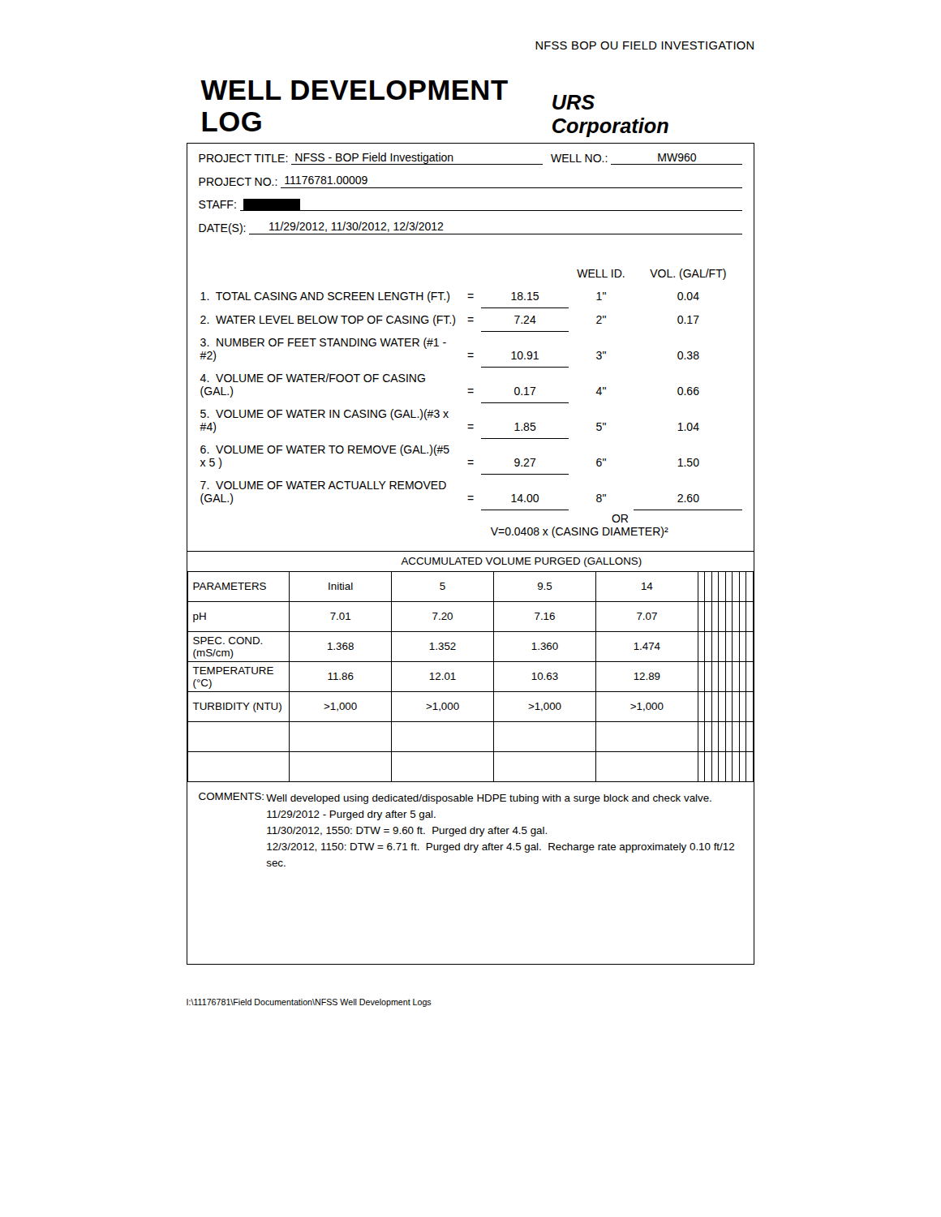NFSS BOP OU FIELD INVESTIGATION
WELL DEVELOPMENT LOG
URS Corporation
PROJECT TITLE: NFSS - BOP Field Investigation WELL NO.: MW960
PROJECT NO.: 11176781.00009
STAFF:
DATE(S): 11/29/2012, 11/30/2012, 12/3/2012
| | | | WELL ID. | VOL. (GAL/FT) |
| 1. TOTAL CASING AND SCREEN LENGTH (FT.) | = | 18.15 | 1" | 0.04 |
| 2. WATER LEVEL BELOW TOP OF CASING (FT.) | = | 7.24 | 2" | 0.17 |
| 3. NUMBER OF FEET STANDING WATER (#1 - #2) | = | 10.91 | 3" | 0.38 |
| 4. VOLUME OF WATER/FOOT OF CASING (GAL.) | = | 0.17 | 4" | 0.66 |
| 5. VOLUME OF WATER IN CASING (GAL.)(#3 x #4) | = | 1.85 | 5" | 1.04 |
| 6. VOLUME OF WATER TO REMOVE (GAL.)(#5 x 5 ) | = | 9.27 | 6" | 1.50 |
| 7. VOLUME OF WATER ACTUALLY REMOVED (GAL.) | = | 14.00 | 8" | 2.60 |
OR
V=0.0408 x (CASING DIAMETER)²
| | ACCUMULATED VOLUME PURGED (GALLONS) |
| --- | --- |
| PARAMETERS | Initial | 5 | 9.5 | 14 | | | | | | | | |
| pH | 7.01 | 7.20 | 7.16 | 7.07 | | | | | | | | |
| SPEC. COND. (mS/cm) | 1.368 | 1.352 | 1.360 | 1.474 | | | | | | | | |
| TEMPERATURE (°C) | 11.86 | 12.01 | 10.63 | 12.89 | | | | | | | | |
| TURBIDITY (NTU) | >1,000 | >1,000 | >1,000 | >1,000 | | | | | | | | |
COMMENTS: Well developed using dedicated/disposable HDPE tubing with a surge block and check valve.
11/29/2012 - Purged dry after 5 gal.
11/30/2012, 1550: DTW = 9.60 ft. Purged dry after 4.5 gal.
12/3/2012, 1150: DTW = 6.71 ft. Purged dry after 4.5 gal. Recharge rate approximately 0.10 ft/12 sec.
I:\11176781\Field Documentation\NFSS Well Development Logs